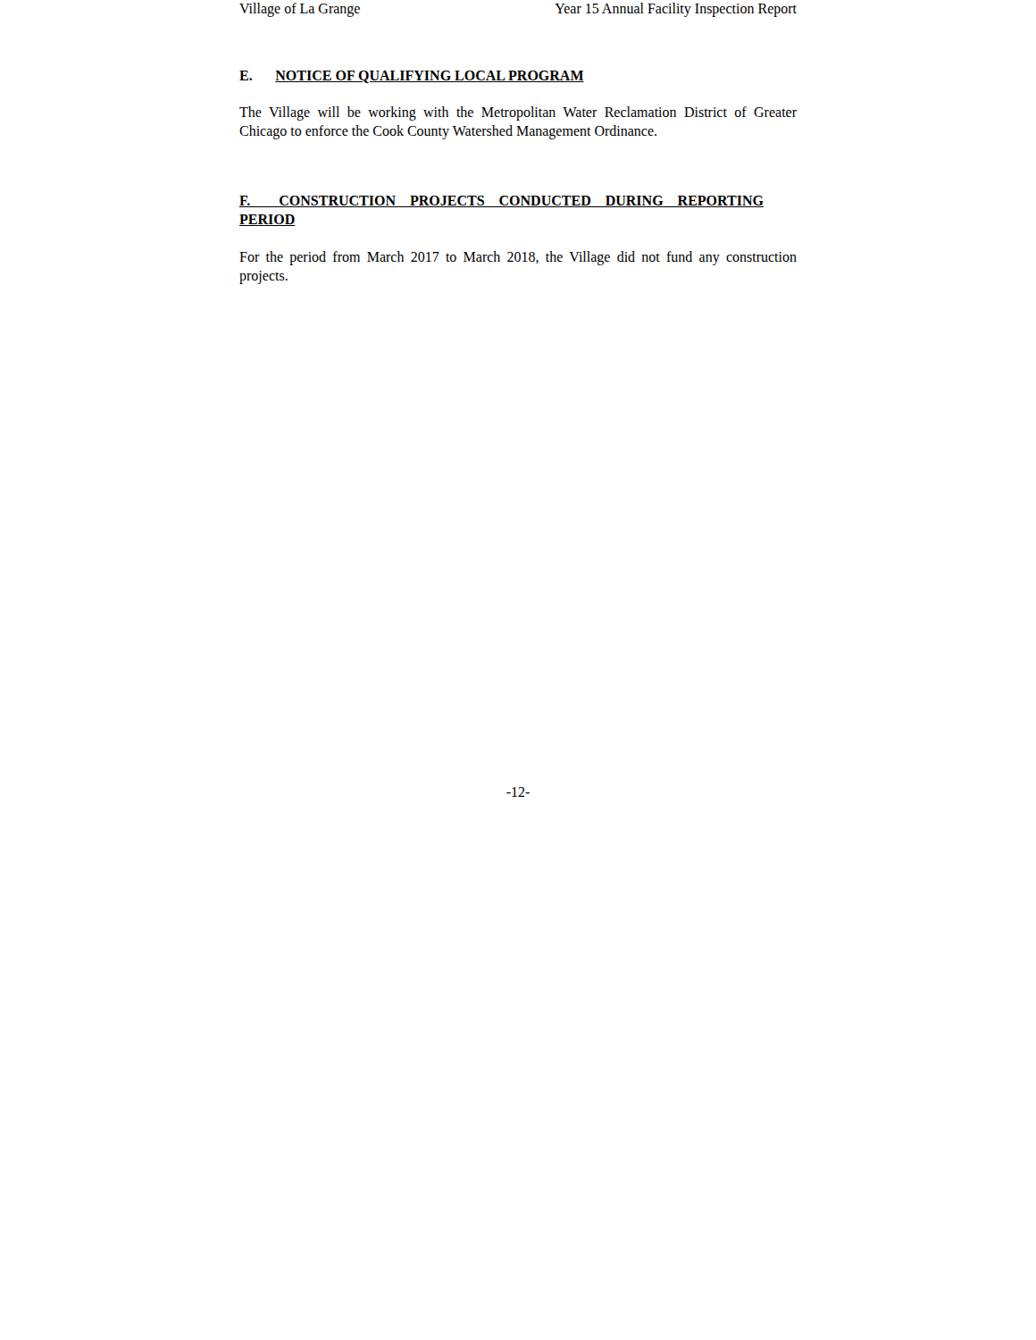Village of La Grange
Year 15 Annual Facility Inspection Report
E. NOTICE OF QUALIFYING LOCAL PROGRAM
The Village will be working with the Metropolitan Water Reclamation District of Greater Chicago to enforce the Cook County Watershed Management Ordinance.
F. CONSTRUCTION PROJECTS CONDUCTED DURING REPORTING
PERIOD
For the period from March 2017 to March 2018, the Village did not fund any construction projects.
-12-